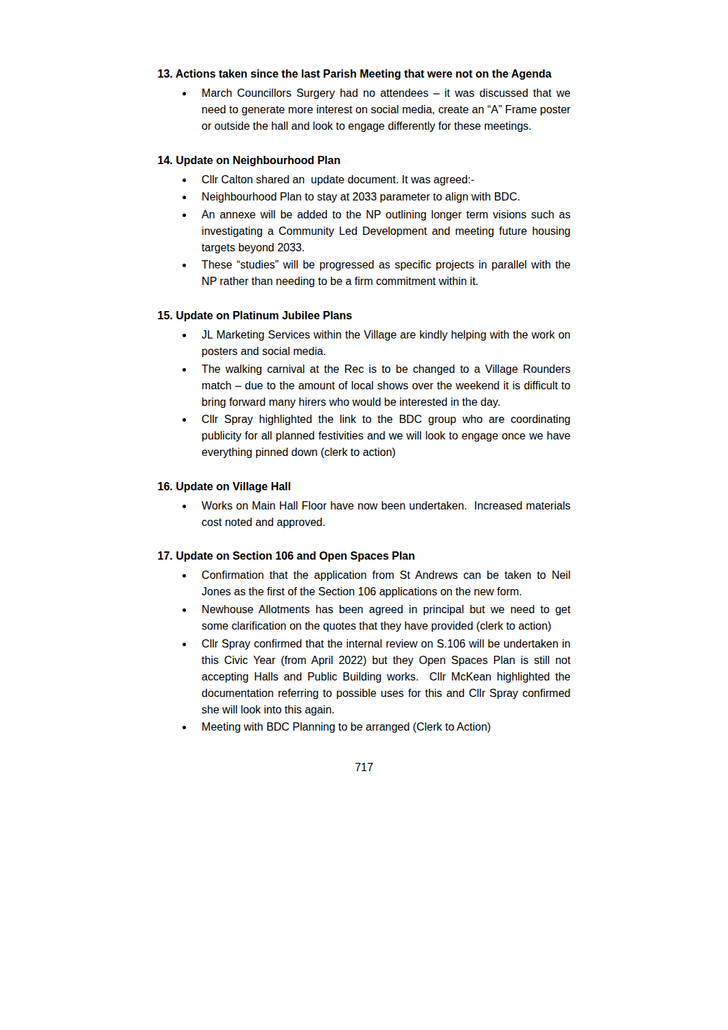13. Actions taken since the last Parish Meeting that were not on the Agenda
March Councillors Surgery had no attendees – it was discussed that we need to generate more interest on social media, create an “A” Frame poster or outside the hall and look to engage differently for these meetings.
14. Update on Neighbourhood Plan
Cllr Calton shared an update document. It was agreed:-
Neighbourhood Plan to stay at 2033 parameter to align with BDC.
An annexe will be added to the NP outlining longer term visions such as investigating a Community Led Development and meeting future housing targets beyond 2033.
These “studies” will be progressed as specific projects in parallel with the NP rather than needing to be a firm commitment within it.
15. Update on Platinum Jubilee Plans
JL Marketing Services within the Village are kindly helping with the work on posters and social media.
The walking carnival at the Rec is to be changed to a Village Rounders match – due to the amount of local shows over the weekend it is difficult to bring forward many hirers who would be interested in the day.
Cllr Spray highlighted the link to the BDC group who are coordinating publicity for all planned festivities and we will look to engage once we have everything pinned down (clerk to action)
16. Update on Village Hall
Works on Main Hall Floor have now been undertaken. Increased materials cost noted and approved.
17. Update on Section 106 and Open Spaces Plan
Confirmation that the application from St Andrews can be taken to Neil Jones as the first of the Section 106 applications on the new form.
Newhouse Allotments has been agreed in principal but we need to get some clarification on the quotes that they have provided (clerk to action)
Cllr Spray confirmed that the internal review on S.106 will be undertaken in this Civic Year (from April 2022) but they Open Spaces Plan is still not accepting Halls and Public Building works. Cllr McKean highlighted the documentation referring to possible uses for this and Cllr Spray confirmed she will look into this again.
Meeting with BDC Planning to be arranged (Clerk to Action)
717